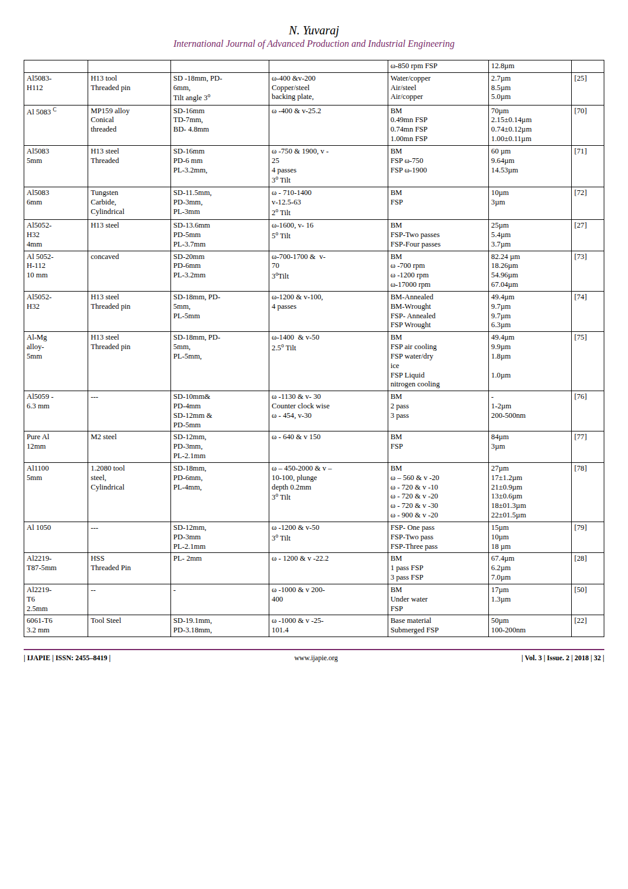N. Yuvaraj
International Journal of Advanced Production and Industrial Engineering
| | | | | ω-850 rpm FSP | 12.8µm | |
| Al5083- H112 | H13 tool Threaded pin | SD -18mm, PD- 6mm, Tilt angle 3 o | ω-400 &v-200 Copper/steel backing plate, | Water/copper Air/steel Air/copper | 2.7µm 8.5µm 5.0µm | [25] |
| Al 5083 C | MP159 alloy Conical threaded | SD-16mm TD-7mm, BD- 4.8mm | ω -400 & v-25.2 | BM 0.49mn FSP 0.74mn FSP 1.00mn FSP | 70µm 2.15±0.14µm 0.74±0.12µm 1.00±0.11µm | [70] |
| Al5083 5mm | H13 steel Threaded | SD-16mm PD-6 mm PL-3.2mm, | ω -750 & 1900, v - 25 4 passes 3 o Tilt | BM FSP ω-750 FSP ω-1900 | 60 µm 9.64µm 14.53µm | [71] |
| Al5083 6mm | Tungsten Carbide, Cylindrical | SD-11.5mm, PD-3mm, PL-3mm | ω - 710-1400 v-12.5-63 2 o Tilt | BM FSP | 10µm 3µm | [72] |
| Al5052- H32 4mm | H13 steel | SD-13.6mm PD-5mm PL-3.7mm | ω-1600, v- 16 5 o Tilt | BM FSP-Two passes FSP-Four passes | 25µm 5.4µm 3.7µm | [27] |
| Al 5052- H-112 10 mm | concaved | SD-20mm PD-6mm PL-3.2mm | ω-700-1700 & v- 70 3 o Tilt | BM ω -700 rpm ω -1200 rpm ω-17000 rpm | 82.24 µm 18.26µm 54.96µm 67.04µm | [73] |
| Al5052- H32 | H13 steel Threaded pin | SD-18mm, PD- 5mm, PL-5mm | ω-1200 & v-100, 4 passes | BM-Annealed BM-Wrought FSP- Annealed FSP Wrought | 49.4µm 9.7µm 9.7µm 6.3µm | [74] |
| Al-Mg alloy- 5mm | H13 steel Threaded pin | SD-18mm, PD- 5mm, PL-5mm, | ω-1400 & v-50 2.5 o Tilt | BM FSP air cooling FSP water/dry ice FSP Liquid nitrogen cooling | 49.4µm 9.9µm 1.8µm 1.0µm | [75] |
| Al5059 - 6.3 mm | --- | SD-10mm& PD-4mm SD-12mm & PD-5mm | ω -1130 & v- 30 Counter clock wise ω - 454, v-30 | BM 2 pass 3 pass | - 1-2µm 200-500nm | [76] |
| Pure Al 12mm | M2 steel | SD-12mm, PD-3mm, PL-2.1mm | ω - 640 & v 150 | BM FSP | 84µm 3µm | [77] |
| Al1100 5mm | 1.2080 tool steel, Cylindrical | SD-18mm, PD-6mm, PL-4mm, | ω – 450-2000 & v – 10-100, plunge depth 0.2mm 3 o Tilt | BM ω – 560 & v -20 ω - 720 & v -10 ω - 720 & v -20 ω - 720 & v -30 ω - 900 & v -20 | 27µm 17±1.2µm 21±0.9µm 13±0.6µm 18±01.3µm 22±01.5µm | [78] |
| Al 1050 | --- | SD-12mm, PD-3mm PL-2.1mm | ω -1200 & v-50 3 o Tilt | FSP- One pass FSP-Two pass FSP-Three pass | 15µm 10µm 18 µm | [79] |
| Al2219- T87-5mm | HSS Threaded Pin | PL- 2mm | ω - 1200 & v -22.2 | BM 1 pass FSP 3 pass FSP | 67.4µm 6.2µm 7.0µm | [28] |
| Al2219- T6 2.5mm | -- | - | ω -1000 & v 200- 400 | BM Under water FSP | 17µm 1.3µm | [50] |
| 6061-T6 3.2 mm | Tool Steel | SD-19.1mm, PD-3.18mm, | ω -1000 & v -25- 101.4 | Base material Submerged FSP | 50µm 100-200nm | [22] |
| IJAPIE | ISSN: 2455–8419 |
www.ijapie.org
| Vol. 3 | Issue. 2 | 2018 | 32 |